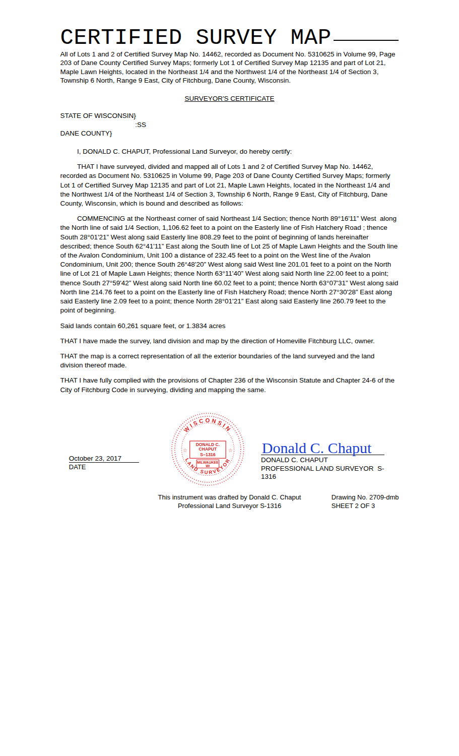CERTIFIED SURVEY MAP
All of Lots 1 and 2 of Certified Survey Map No. 14462, recorded as Document No. 5310625 in Volume 99, Page 203 of Dane County Certified Survey Maps; formerly Lot 1 of Certified Survey Map 12135 and part of Lot 21, Maple Lawn Heights, located in the Northeast 1/4 and the Northwest 1/4 of the Northeast 1/4 of Section 3, Township 6 North, Range 9 East, City of Fitchburg, Dane County, Wisconsin.
SURVEYOR'S CERTIFICATE
STATE OF WISCONSIN} :SS DANE COUNTY}
I, DONALD C. CHAPUT, Professional Land Surveyor, do hereby certify:
THAT I have surveyed, divided and mapped all of Lots 1 and 2 of Certified Survey Map No. 14462, recorded as Document No. 5310625 in Volume 99, Page 203 of Dane County Certified Survey Maps; formerly Lot 1 of Certified Survey Map 12135 and part of Lot 21, Maple Lawn Heights, located in the Northeast 1/4 and the Northwest 1/4 of the Northeast 1/4 of Section 3, Township 6 North, Range 9 East, City of Fitchburg, Dane County, Wisconsin, which is bound and described as follows:
COMMENCING at the Northeast corner of said Northeast 1/4 Section; thence North 89°16'11” West along the North line of said 1/4 Section, 1,106.62 feet to a point on the Easterly line of Fish Hatchery Road ; thence South 28°01'21” West along said Easterly line 808.29 feet to the point of beginning of lands hereinafter described; thence South 62°41'11” East along the South line of Lot 25 of Maple Lawn Heights and the South line of the Avalon Condominium, Unit 100 a distance of 232.45 feet to a point on the West line of the Avalon Condominium, Unit 200; thence South 26°48'20” West along said West line 201.01 feet to a point on the North line of Lot 21 of Maple Lawn Heights; thence North 63°11'40” West along said North line 22.00 feet to a point; thence South 27°59'42” West along said North line 60.02 feet to a point; thence North 63°07'31” West along said North line 214.76 feet to a point on the Easterly line of Fish Hatchery Road; thence North 27°30'28” East along said Easterly line 2.09 feet to a point; thence North 28°01'21” East along said Easterly line 260.79 feet to the point of beginning.
Said lands contain 60,261 square feet, or 1.3834 acres
THAT I have made the survey, land division and map by the direction of Homeville Fitchburg LLC, owner.
THAT the map is a correct representation of all the exterior boundaries of the land surveyed and the land division thereof made.
THAT I have fully complied with the provisions of Chapter 236 of the Wisconsin Statute and Chapter 24-6 of the City of Fitchburg Code in surveying, dividing and mapping the same.
October 23, 2017
DATE
WISCONSIN LAND SURVEYOR DONALD C. CHAPUT S–1316 MILWAUKEE WI ☆ ☆
Donald C. Chaput
DONALD C. CHAPUT
PROFESSIONAL LAND SURVEYOR S-1316
This instrument was drafted by Donald C. Chaput
Professional Land Surveyor S-1316
Drawing No. 2709-dmb
SHEET 2 OF 3